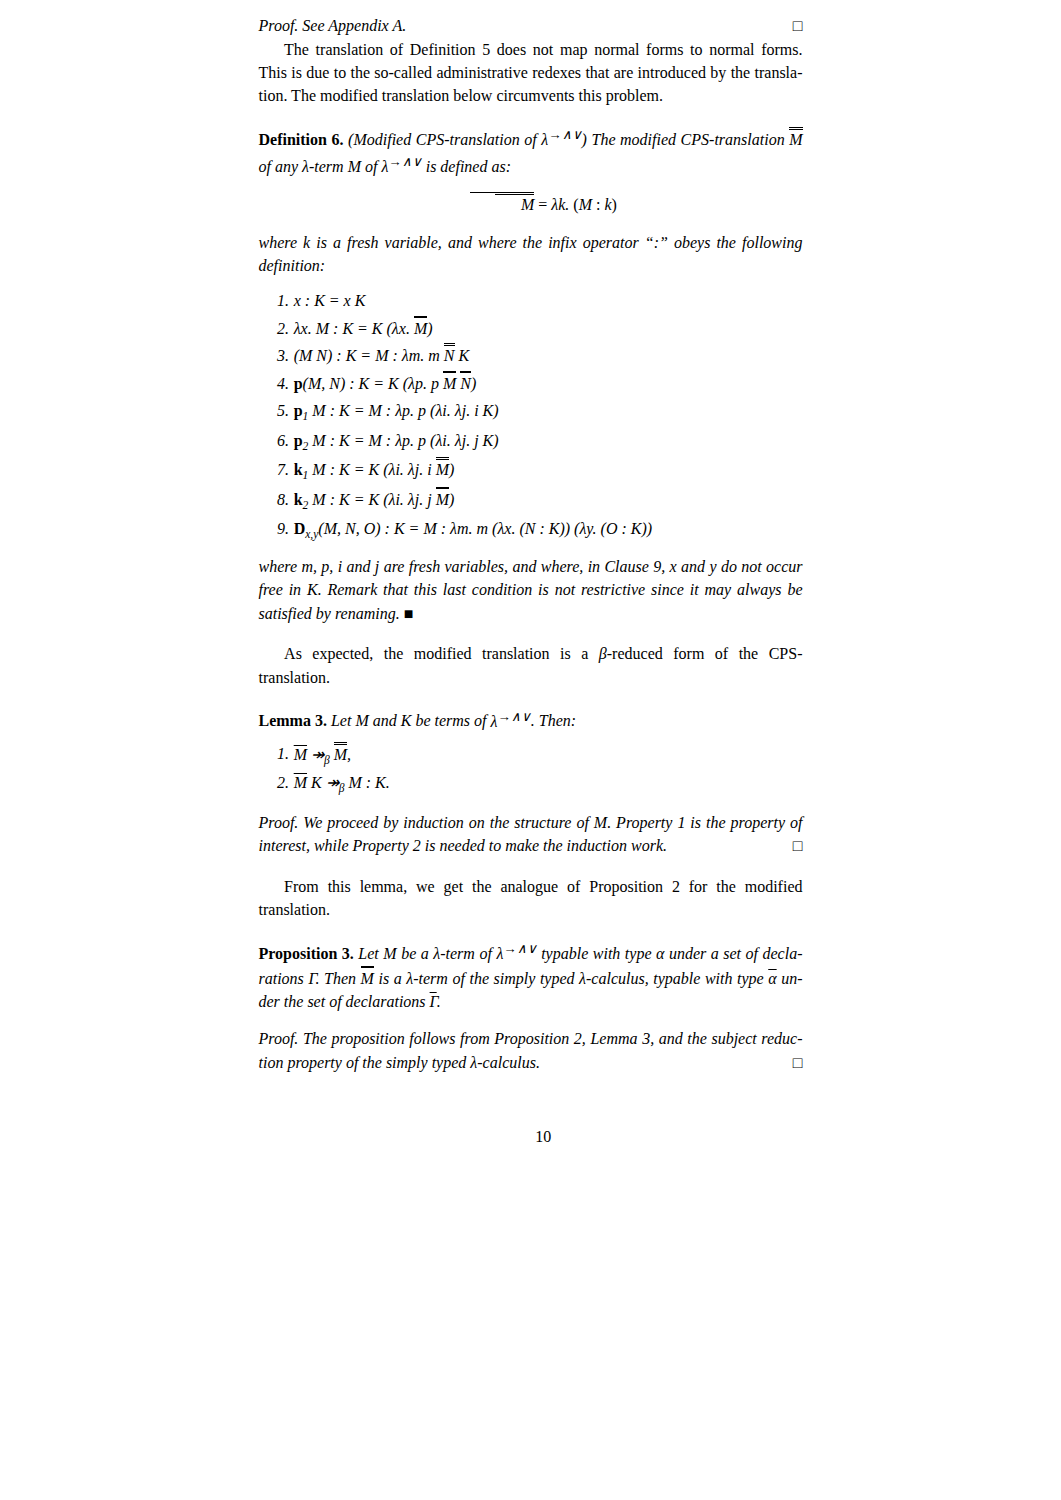Proof. See Appendix A.
The translation of Definition 5 does not map normal forms to normal forms. This is due to the so-called administrative redexes that are introduced by the translation. The modified translation below circumvents this problem.
Definition 6. (Modified CPS-translation of λ→∧∨) The modified CPS-translation M of any λ-term M of λ→∧∨ is defined as:
M = λk. (M : k)
where k is a fresh variable, and where the infix operator “:” obeys the following definition:
x : K = x K
λx. M : K = K (λx. M)
(M N) : K = M : λm. m N K
p(M, N) : K = K (λp. p M N)
p1 M : K = M : λp. p (λi. λj. i K)
p2 M : K = M : λp. p (λi. λj. j K)
k1 M : K = K (λi. λj. i M)
k2 M : K = K (λi. λj. j M)
Dx,y(M, N, O) : K = M : λm. m (λx. (N : K)) (λy. (O : K))
where m, p, i and j are fresh variables, and where, in Clause 9, x and y do not occur free in K. Remark that this last condition is not restrictive since it may always be satisfied by renaming.
As expected, the modified translation is a β-reduced form of the CPS-translation.
Lemma 3. Let M and K be terms of λ→∧∨. Then:
M ↠β M,
M K ↠β M : K.
Proof. We proceed by induction on the structure of M. Property 1 is the property of interest, while Property 2 is needed to make the induction work.
From this lemma, we get the analogue of Proposition 2 for the modified translation.
Proposition 3. Let M be a λ-term of λ→∧∨ typable with type α under a set of declarations Γ. Then M is a λ-term of the simply typed λ-calculus, typable with type α under the set of declarations Γ.
Proof. The proposition follows from Proposition 2, Lemma 3, and the subject reduction property of the simply typed λ-calculus.
10